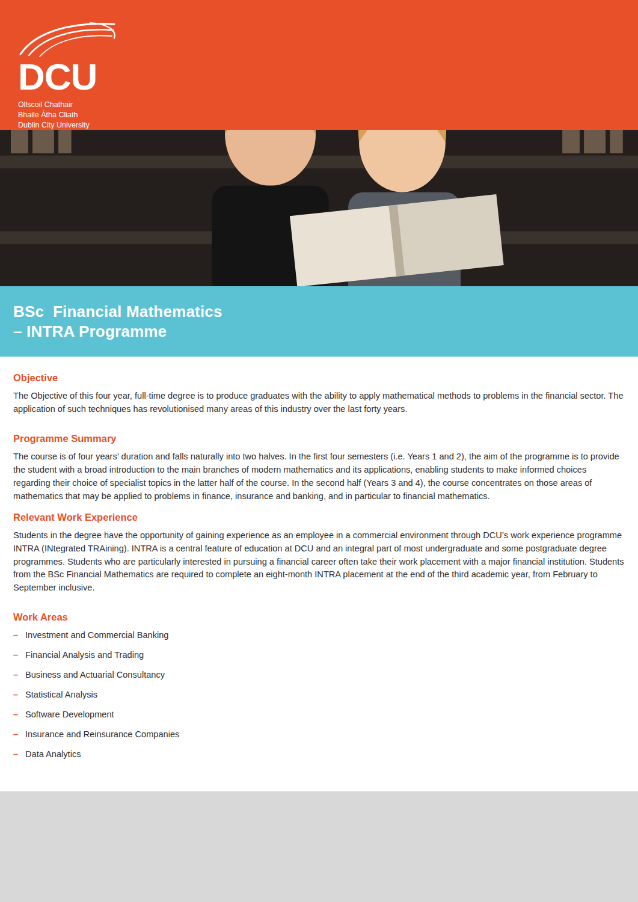DCU
Ollscoil Chathair
Bhaile Átha Cliath
Dublin City University
BSc Financial Mathematics
– INTRA Programme
Objective
The Objective of this four year, full-time degree is to produce graduates with the ability to apply mathematical methods to problems in the financial sector. The application of such techniques has revolutionised many areas of this industry over the last forty years.
Programme Summary
The course is of four years’ duration and falls naturally into two halves. In the first four semesters (i.e. Years 1 and 2), the aim of the programme is to provide the student with a broad introduction to the main branches of modern mathematics and its applications, enabling students to make informed choices regarding their choice of specialist topics in the latter half of the course. In the second half (Years 3 and 4), the course concentrates on those areas of mathematics that may be applied to problems in finance, insurance and banking, and in particular to financial mathematics.
Relevant Work Experience
Students in the degree have the opportunity of gaining experience as an employee in a commercial environment through DCU’s work experience programme INTRA (INtegrated TRAining). INTRA is a central feature of education at DCU and an integral part of most undergraduate and some postgraduate degree programmes. Students who are particularly interested in pursuing a financial career often take their work placement with a major financial institution. Students from the BSc Financial Mathematics are required to complete an eight-month INTRA placement at the end of the third academic year, from February to September inclusive.
Work Areas
Investment and Commercial Banking
Financial Analysis and Trading
Business and Actuarial Consultancy
Statistical Analysis
Software Development
Insurance and Reinsurance Companies
Data Analytics